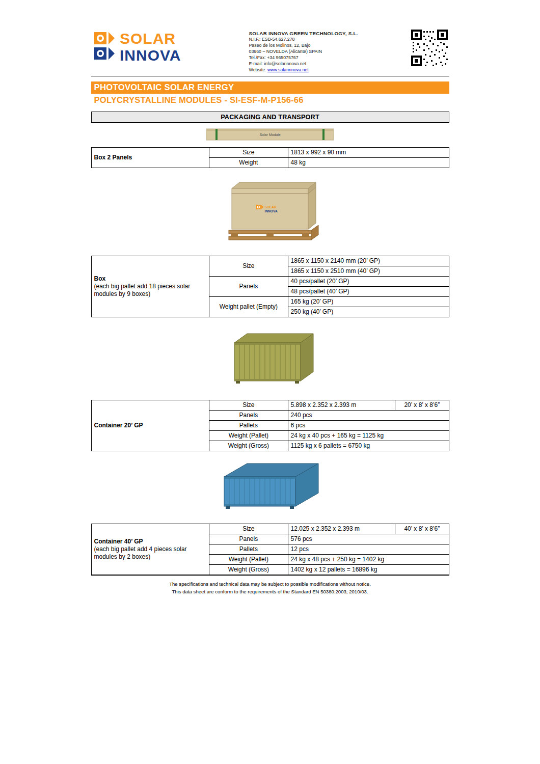SOLAR INNOVA
SOLAR INNOVA GREEN TECHNOLOGY, S.L.
N.I.F.: ESB-54.627.278
Paseo de los Molinos, 12, Bajo
03660 – NOVELDA (Alicante) SPAIN
Tel./Fax: +34 965075767
E-mail: info@solarinnova.net
Website: www.solarinnova.net
PHOTOVOLTAIC SOLAR ENERGY
POLYCRYSTALLINE MODULES - SI-ESF-M-P156-66
PACKAGING AND TRANSPORT
Solar Module
| Box 2 Panels | Size | 1813 x 992 x 90 mm |
| Weight | 48 kg |
SOLAR INNOVA
| Box (each big pallet add 18 pieces solar modules by 9 boxes) | Size | 1865 x 1150 x 2140 mm (20’ GP) |
| 1865 x 1150 x 2510 mm (40’ GP) |
| Panels | 40 pcs/pallet (20’ GP) |
| 48 pcs/pallet (40’ GP) |
| Weight pallet (Empty) | 165 kg (20’ GP) |
| 250 kg (40’ GP) |
| Container 20’ GP | Size | 5.898 x 2.352 x 2.393 m | 20’ x 8’ x 8’6” |
| Panels | 240 pcs |
| Pallets | 6 pcs |
| Weight (Pallet) | 24 kg x 40 pcs + 165 kg = 1125 kg |
| Weight (Gross) | 1125 kg x 6 pallets = 6750 kg |
| Container 40’ GP (each big pallet add 4 pieces solar modules by 2 boxes) | Size | 12.025 x 2.352 x 2.393 m | 40’ x 8’ x 8’6” |
| Panels | 576 pcs |
| Pallets | 12 pcs |
| Weight (Pallet) | 24 kg x 48 pcs + 250 kg = 1402 kg |
| Weight (Gross) | 1402 kg x 12 pallets = 16896 kg |
The specifications and technical data may be subject to possible modifications without notice.
This data sheet are conform to the requirements of the Standard EN 50380:2003; 2010/03.